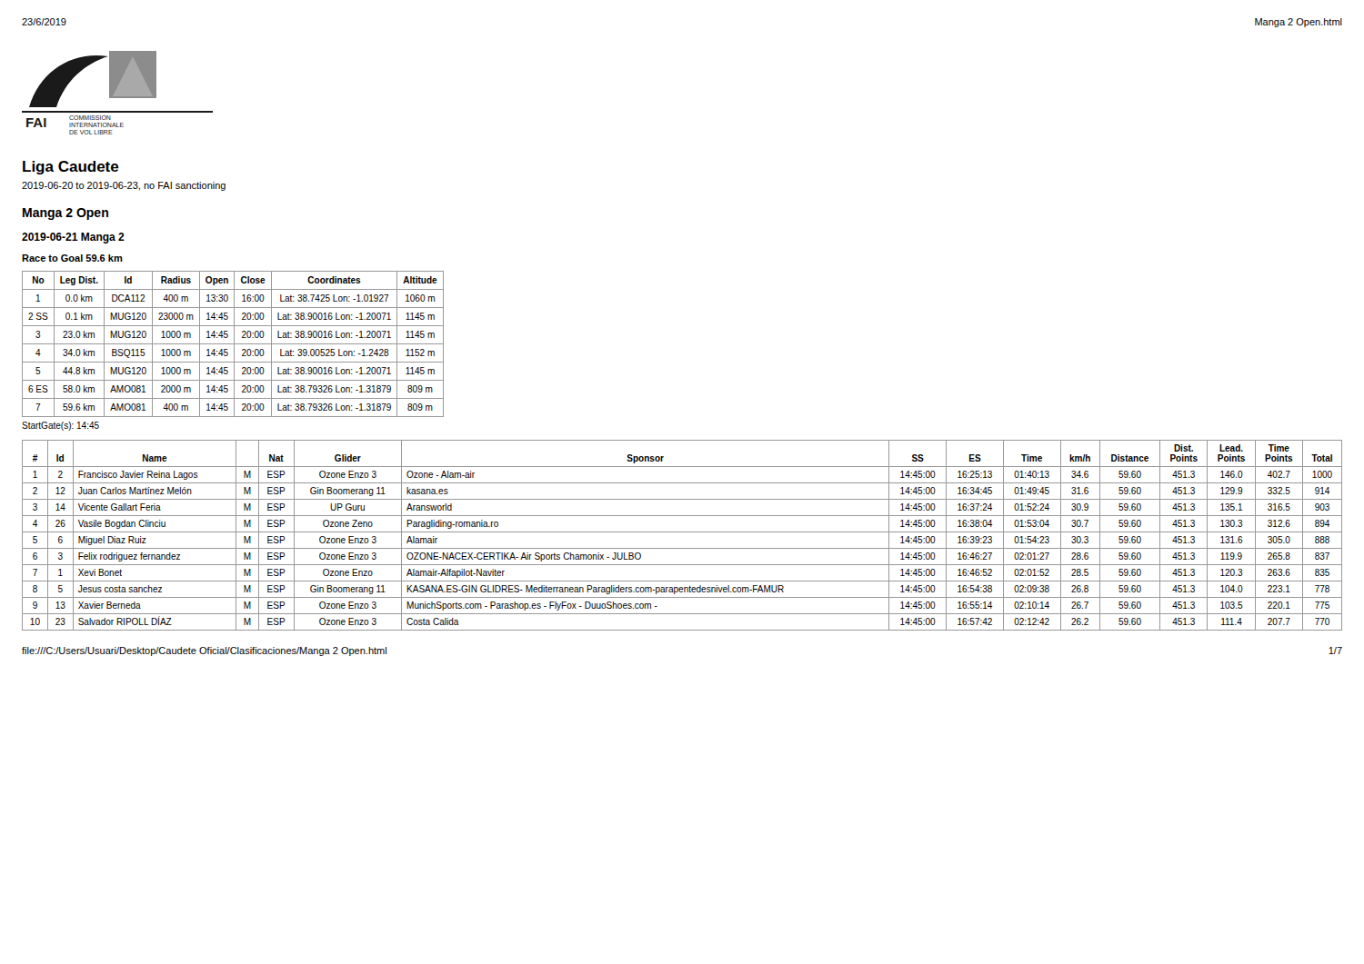23/6/2019 Manga 2 Open.html
FAI COMMISSION INTERNATIONALE DE VOL LIBRE
Liga Caudete
2019-06-20 to 2019-06-23, no FAI sanctioning
Manga 2 Open
2019-06-21 Manga 2
Race to Goal 59.6 km
| No | Leg Dist. | Id | Radius | Open | Close | Coordinates | Altitude |
| --- | --- | --- | --- | --- | --- | --- | --- |
| 1 | 0.0 km | DCA112 | 400 m | 13:30 | 16:00 | Lat: 38.7425 Lon: -1.01927 | 1060 m |
| 2 SS | 0.1 km | MUG120 | 23000 m | 14:45 | 20:00 | Lat: 38.90016 Lon: -1.20071 | 1145 m |
| 3 | 23.0 km | MUG120 | 1000 m | 14:45 | 20:00 | Lat: 38.90016 Lon: -1.20071 | 1145 m |
| 4 | 34.0 km | BSQ115 | 1000 m | 14:45 | 20:00 | Lat: 39.00525 Lon: -1.2428 | 1152 m |
| 5 | 44.8 km | MUG120 | 1000 m | 14:45 | 20:00 | Lat: 38.90016 Lon: -1.20071 | 1145 m |
| 6 ES | 58.0 km | AMO081 | 2000 m | 14:45 | 20:00 | Lat: 38.79326 Lon: -1.31879 | 809 m |
| 7 | 59.6 km | AMO081 | 400 m | 14:45 | 20:00 | Lat: 38.79326 Lon: -1.31879 | 809 m |
StartGate(s): 14:45
| # | Id | Name | | Nat | Glider | Sponsor | SS | ES | Time | km/h | Distance | Dist. Points | Lead. Points | Time Points | Total |
| --- | --- | --- | --- | --- | --- | --- | --- | --- | --- | --- | --- | --- | --- | --- | --- |
| 1 | 2 | Francisco Javier Reina Lagos | M | ESP | Ozone Enzo 3 | Ozone - Alam-air | 14:45:00 | 16:25:13 | 01:40:13 | 34.6 | 59.60 | 451.3 | 146.0 | 402.7 | 1000 |
| 2 | 12 | Juan Carlos Martínez Melón | M | ESP | Gin Boomerang 11 | kasana.es | 14:45:00 | 16:34:45 | 01:49:45 | 31.6 | 59.60 | 451.3 | 129.9 | 332.5 | 914 |
| 3 | 14 | Vicente Gallart Feria | M | ESP | UP Guru | Aransworld | 14:45:00 | 16:37:24 | 01:52:24 | 30.9 | 59.60 | 451.3 | 135.1 | 316.5 | 903 |
| 4 | 26 | Vasile Bogdan Clinciu | M | ESP | Ozone Zeno | Paragliding-romania.ro | 14:45:00 | 16:38:04 | 01:53:04 | 30.7 | 59.60 | 451.3 | 130.3 | 312.6 | 894 |
| 5 | 6 | Miguel Diaz Ruiz | M | ESP | Ozone Enzo 3 | Alamair | 14:45:00 | 16:39:23 | 01:54:23 | 30.3 | 59.60 | 451.3 | 131.6 | 305.0 | 888 |
| 6 | 3 | Felix rodriguez fernandez | M | ESP | Ozone Enzo 3 | OZONE-NACEX-CERTIKA- Air Sports Chamonix - JULBO | 14:45:00 | 16:46:27 | 02:01:27 | 28.6 | 59.60 | 451.3 | 119.9 | 265.8 | 837 |
| 7 | 1 | Xevi Bonet | M | ESP | Ozone Enzo | Alamair-Alfapilot-Naviter | 14:45:00 | 16:46:52 | 02:01:52 | 28.5 | 59.60 | 451.3 | 120.3 | 263.6 | 835 |
| 8 | 5 | Jesus costa sanchez | M | ESP | Gin Boomerang 11 | KASANA.ES-GIN GLIDRES- Mediterranean Paragliders.com-parapentedesnivel.com-FAMUR | 14:45:00 | 16:54:38 | 02:09:38 | 26.8 | 59.60 | 451.3 | 104.0 | 223.1 | 778 |
| 9 | 13 | Xavier Berneda | M | ESP | Ozone Enzo 3 | MunichSports.com - Parashop.es - FlyFox - DuuoShoes.com - | 14:45:00 | 16:55:14 | 02:10:14 | 26.7 | 59.60 | 451.3 | 103.5 | 220.1 | 775 |
| 10 | 23 | Salvador RIPOLL DÍAZ | M | ESP | Ozone Enzo 3 | Costa Calida | 14:45:00 | 16:57:42 | 02:12:42 | 26.2 | 59.60 | 451.3 | 111.4 | 207.7 | 770 |
file:///C:/Users/Usuari/Desktop/Caudete Oficial/Clasificaciones/Manga 2 Open.html 1/7